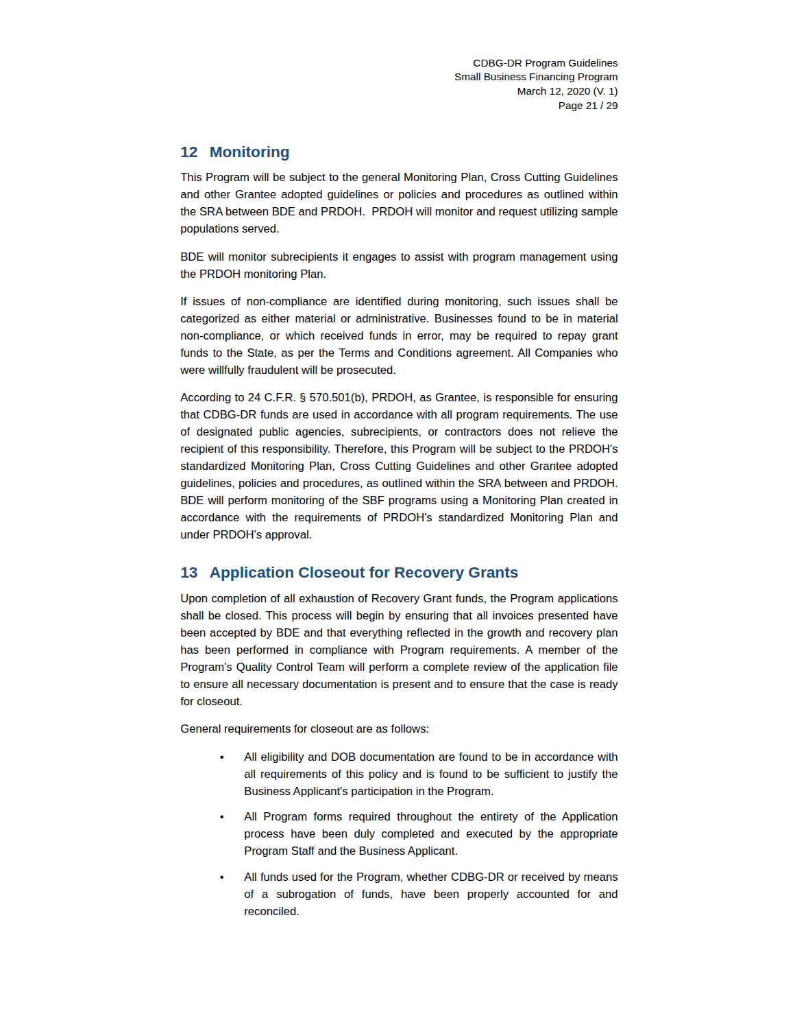CDBG-DR Program Guidelines
Small Business Financing Program
March 12, 2020 (V. 1)
Page 21 / 29
12 Monitoring
This Program will be subject to the general Monitoring Plan, Cross Cutting Guidelines and other Grantee adopted guidelines or policies and procedures as outlined within the SRA between BDE and PRDOH. PRDOH will monitor and request utilizing sample populations served.
BDE will monitor subrecipients it engages to assist with program management using the PRDOH monitoring Plan.
If issues of non-compliance are identified during monitoring, such issues shall be categorized as either material or administrative. Businesses found to be in material non-compliance, or which received funds in error, may be required to repay grant funds to the State, as per the Terms and Conditions agreement. All Companies who were willfully fraudulent will be prosecuted.
According to 24 C.F.R. § 570.501(b), PRDOH, as Grantee, is responsible for ensuring that CDBG-DR funds are used in accordance with all program requirements. The use of designated public agencies, subrecipients, or contractors does not relieve the recipient of this responsibility. Therefore, this Program will be subject to the PRDOH's standardized Monitoring Plan, Cross Cutting Guidelines and other Grantee adopted guidelines, policies and procedures, as outlined within the SRA between and PRDOH. BDE will perform monitoring of the SBF programs using a Monitoring Plan created in accordance with the requirements of PRDOH's standardized Monitoring Plan and under PRDOH's approval.
13 Application Closeout for Recovery Grants
Upon completion of all exhaustion of Recovery Grant funds, the Program applications shall be closed. This process will begin by ensuring that all invoices presented have been accepted by BDE and that everything reflected in the growth and recovery plan has been performed in compliance with Program requirements. A member of the Program's Quality Control Team will perform a complete review of the application file to ensure all necessary documentation is present and to ensure that the case is ready for closeout.
General requirements for closeout are as follows:
All eligibility and DOB documentation are found to be in accordance with all requirements of this policy and is found to be sufficient to justify the Business Applicant's participation in the Program.
All Program forms required throughout the entirety of the Application process have been duly completed and executed by the appropriate Program Staff and the Business Applicant.
All funds used for the Program, whether CDBG-DR or received by means of a subrogation of funds, have been properly accounted for and reconciled.